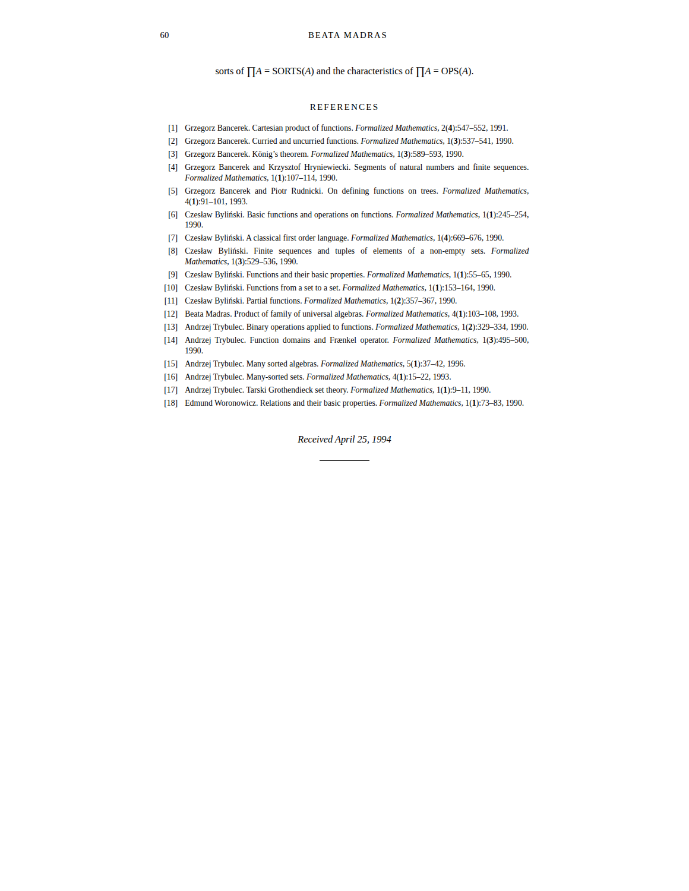60 Beata Madras
sorts of ∏A = SORTS(A) and the characteristics of ∏A = OPS(A).
References
[1] Grzegorz Bancerek. Cartesian product of functions. Formalized Mathematics, 2(4):547–552, 1991.
[2] Grzegorz Bancerek. Curried and uncurried functions. Formalized Mathematics, 1(3):537–541, 1990.
[3] Grzegorz Bancerek. König’s theorem. Formalized Mathematics, 1(3):589–593, 1990.
[4] Grzegorz Bancerek and Krzysztof Hryniewiecki. Segments of natural numbers and finite sequences. Formalized Mathematics, 1(1):107–114, 1990.
[5] Grzegorz Bancerek and Piotr Rudnicki. On defining functions on trees. Formalized Mathematics, 4(1):91–101, 1993.
[6] Czesław Byliński. Basic functions and operations on functions. Formalized Mathematics, 1(1):245–254, 1990.
[7] Czesław Byliński. A classical first order language. Formalized Mathematics, 1(4):669–676, 1990.
[8] Czesław Byliński. Finite sequences and tuples of elements of a non-empty sets. Formalized Mathematics, 1(3):529–536, 1990.
[9] Czesław Byliński. Functions and their basic properties. Formalized Mathematics, 1(1):55–65, 1990.
[10] Czesław Byliński. Functions from a set to a set. Formalized Mathematics, 1(1):153–164, 1990.
[11] Czesław Byliński. Partial functions. Formalized Mathematics, 1(2):357–367, 1990.
[12] Beata Madras. Product of family of universal algebras. Formalized Mathematics, 4(1):103–108, 1993.
[13] Andrzej Trybulec. Binary operations applied to functions. Formalized Mathematics, 1(2):329–334, 1990.
[14] Andrzej Trybulec. Function domains and Frænkel operator. Formalized Mathematics, 1(3):495–500, 1990.
[15] Andrzej Trybulec. Many sorted algebras. Formalized Mathematics, 5(1):37–42, 1996.
[16] Andrzej Trybulec. Many-sorted sets. Formalized Mathematics, 4(1):15–22, 1993.
[17] Andrzej Trybulec. Tarski Grothendieck set theory. Formalized Mathematics, 1(1):9–11, 1990.
[18] Edmund Woronowicz. Relations and their basic properties. Formalized Mathematics, 1(1):73–83, 1990.
Received April 25, 1994